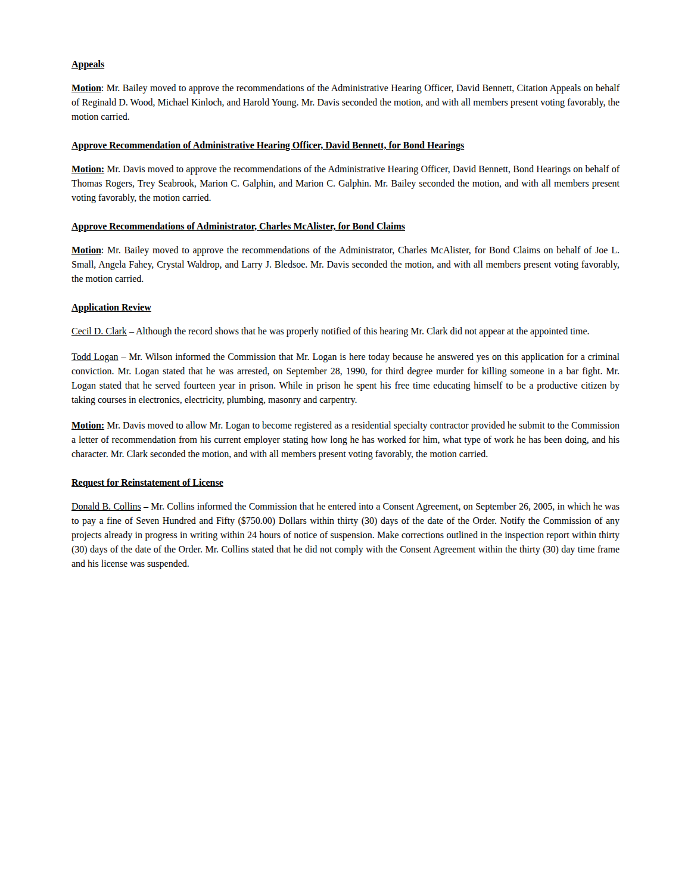Appeals
Motion: Mr. Bailey moved to approve the recommendations of the Administrative Hearing Officer, David Bennett, Citation Appeals on behalf of Reginald D. Wood, Michael Kinloch, and Harold Young. Mr. Davis seconded the motion, and with all members present voting favorably, the motion carried.
Approve Recommendation of Administrative Hearing Officer, David Bennett, for Bond Hearings
Motion: Mr. Davis moved to approve the recommendations of the Administrative Hearing Officer, David Bennett, Bond Hearings on behalf of Thomas Rogers, Trey Seabrook, Marion C. Galphin, and Marion C. Galphin. Mr. Bailey seconded the motion, and with all members present voting favorably, the motion carried.
Approve Recommendations of Administrator, Charles McAlister, for Bond Claims
Motion: Mr. Bailey moved to approve the recommendations of the Administrator, Charles McAlister, for Bond Claims on behalf of Joe L. Small, Angela Fahey, Crystal Waldrop, and Larry J. Bledsoe. Mr. Davis seconded the motion, and with all members present voting favorably, the motion carried.
Application Review
Cecil D. Clark – Although the record shows that he was properly notified of this hearing Mr. Clark did not appear at the appointed time.
Todd Logan – Mr. Wilson informed the Commission that Mr. Logan is here today because he answered yes on this application for a criminal conviction. Mr. Logan stated that he was arrested, on September 28, 1990, for third degree murder for killing someone in a bar fight. Mr. Logan stated that he served fourteen year in prison. While in prison he spent his free time educating himself to be a productive citizen by taking courses in electronics, electricity, plumbing, masonry and carpentry.
Motion: Mr. Davis moved to allow Mr. Logan to become registered as a residential specialty contractor provided he submit to the Commission a letter of recommendation from his current employer stating how long he has worked for him, what type of work he has been doing, and his character. Mr. Clark seconded the motion, and with all members present voting favorably, the motion carried.
Request for Reinstatement of License
Donald B. Collins – Mr. Collins informed the Commission that he entered into a Consent Agreement, on September 26, 2005, in which he was to pay a fine of Seven Hundred and Fifty ($750.00) Dollars within thirty (30) days of the date of the Order. Notify the Commission of any projects already in progress in writing within 24 hours of notice of suspension. Make corrections outlined in the inspection report within thirty (30) days of the date of the Order. Mr. Collins stated that he did not comply with the Consent Agreement within the thirty (30) day time frame and his license was suspended.